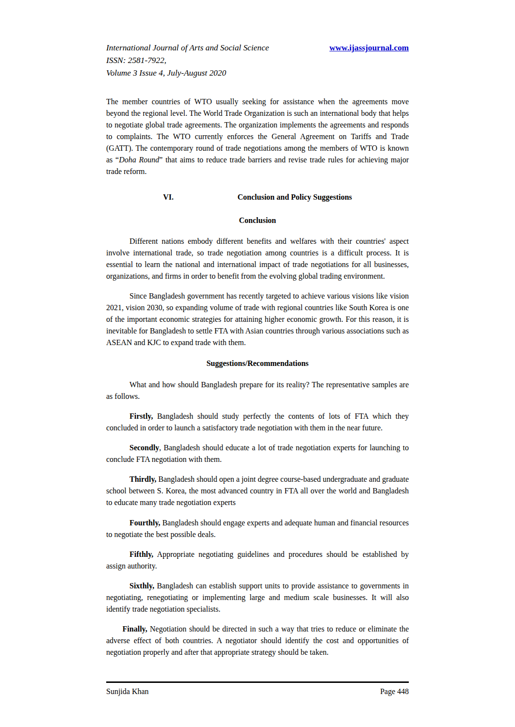International Journal of Arts and Social Science
ISSN: 2581-7922,
Volume 3 Issue 4, July-August 2020
www.ijassjournal.com
The member countries of WTO usually seeking for assistance when the agreements move beyond the regional level. The World Trade Organization is such an international body that helps to negotiate global trade agreements. The organization implements the agreements and responds to complaints. The WTO currently enforces the General Agreement on Tariffs and Trade (GATT). The contemporary round of trade negotiations among the members of WTO is known as “Doha Round” that aims to reduce trade barriers and revise trade rules for achieving major trade reform.
VI. Conclusion and Policy Suggestions
Conclusion
Different nations embody different benefits and welfares with their countries' aspect involve international trade, so trade negotiation among countries is a difficult process. It is essential to learn the national and international impact of trade negotiations for all businesses, organizations, and firms in order to benefit from the evolving global trading environment.
Since Bangladesh government has recently targeted to achieve various visions like vision 2021, vision 2030, so expanding volume of trade with regional countries like South Korea is one of the important economic strategies for attaining higher economic growth. For this reason, it is inevitable for Bangladesh to settle FTA with Asian countries through various associations such as ASEAN and KJC to expand trade with them.
Suggestions/Recommendations
What and how should Bangladesh prepare for its reality? The representative samples are as follows.
Firstly, Bangladesh should study perfectly the contents of lots of FTA which they concluded in order to launch a satisfactory trade negotiation with them in the near future.
Secondly, Bangladesh should educate a lot of trade negotiation experts for launching to conclude FTA negotiation with them.
Thirdly, Bangladesh should open a joint degree course-based undergraduate and graduate school between S. Korea, the most advanced country in FTA all over the world and Bangladesh to educate many trade negotiation experts
Fourthly, Bangladesh should engage experts and adequate human and financial resources to negotiate the best possible deals.
Fifthly, Appropriate negotiating guidelines and procedures should be established by assign authority.
Sixthly, Bangladesh can establish support units to provide assistance to governments in negotiating, renegotiating or implementing large and medium scale businesses. It will also identify trade negotiation specialists.
Finally, Negotiation should be directed in such a way that tries to reduce or eliminate the adverse effect of both countries. A negotiator should identify the cost and opportunities of negotiation properly and after that appropriate strategy should be taken.
Sunjida Khan
Page 448